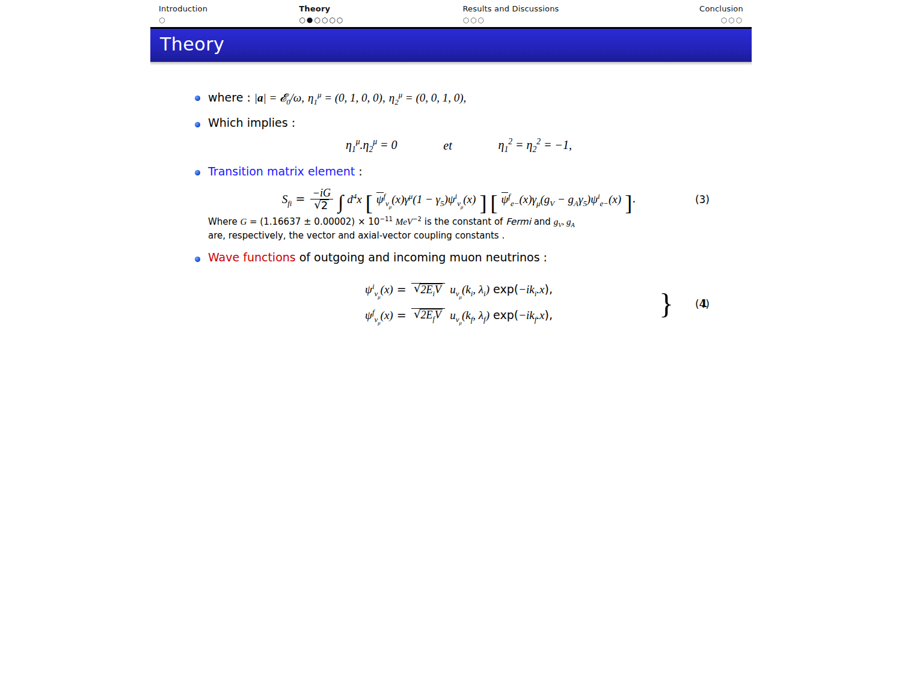Introduction ○
Theory ○●○○○○
Results and Discussions ○○○
Conclusion ○○○
Theory
where : |a| = 𝓔0/ω, η1μ = (0, 1, 0, 0), η2μ = (0, 0, 1, 0),
Which implies :
η1μ.η2μ = 0 et η12 = η22 = −1,
Transition matrix element :
Sfi = −iG 2 ∫ d4x [ ψfνμ(x)γμ(1 − γ5)ψiνμ(x) ] [ ψfe−(x)γμ(gV − gAγ5)ψie−(x) ].
(3)
Where G = (1.16637 ± 0.00002) × 10−11 MeV−2 is the constant of Fermi and gV, gA
are, respectively, the vector and axial-vector coupling constants .
Wave functions of outgoing and incoming muon neutrinos :
ψiνμ(x) = 12EiV uνμ(ki, λi) exp(−iki.x),
ψfνμ(x) = 12EfV uνμ(kf, λf) exp(−ikf.x),
}
(4)